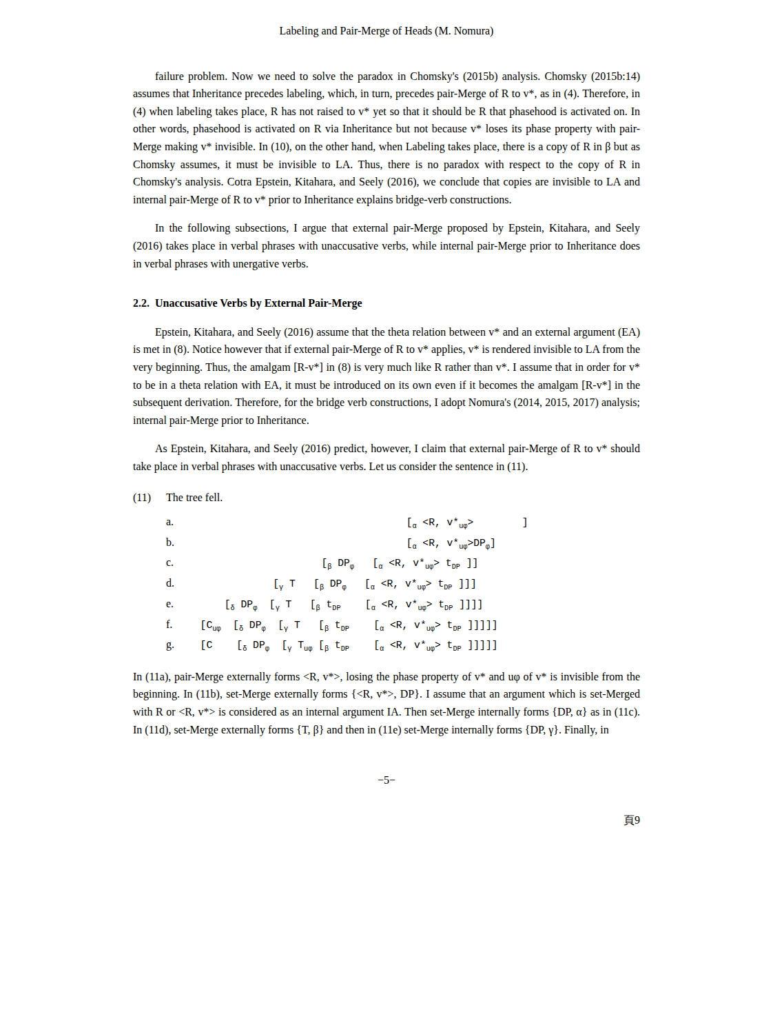Labeling and Pair-Merge of Heads (M. Nomura)
failure problem. Now we need to solve the paradox in Chomsky's (2015b) analysis. Chomsky (2015b:14) assumes that Inheritance precedes labeling, which, in turn, precedes pair-Merge of R to v*, as in (4). Therefore, in (4) when labeling takes place, R has not raised to v* yet so that it should be R that phasehood is activated on. In other words, phasehood is activated on R via Inheritance but not because v* loses its phase property with pair-Merge making v* invisible. In (10), on the other hand, when Labeling takes place, there is a copy of R in β but as Chomsky assumes, it must be invisible to LA. Thus, there is no paradox with respect to the copy of R in Chomsky's analysis. Cotra Epstein, Kitahara, and Seely (2016), we conclude that copies are invisible to LA and internal pair-Merge of R to v* prior to Inheritance explains bridge-verb constructions.
In the following subsections, I argue that external pair-Merge proposed by Epstein, Kitahara, and Seely (2016) takes place in verbal phrases with unaccusative verbs, while internal pair-Merge prior to Inheritance does in verbal phrases with unergative verbs.
2.2. Unaccusative Verbs by External Pair-Merge
Epstein, Kitahara, and Seely (2016) assume that the theta relation between v* and an external argument (EA) is met in (8). Notice however that if external pair-Merge of R to v* applies, v* is rendered invisible to LA from the very beginning. Thus, the amalgam [R-v*] in (8) is very much like R rather than v*. I assume that in order for v* to be in a theta relation with EA, it must be introduced on its own even if it becomes the amalgam [R-v*] in the subsequent derivation. Therefore, for the bridge verb constructions, I adopt Nomura's (2014, 2015, 2017) analysis; internal pair-Merge prior to Inheritance.
As Epstein, Kitahara, and Seely (2016) predict, however, I claim that external pair-Merge of R to v* should take place in verbal phrases with unaccusative verbs. Let us consider the sentence in (11).
(11) The tree fell.
a. [α <R, v*uφ> ]
b. [α <R, v*uφ>DPφ]
c. [β DPφ [α <R, v*uφ> tDP ]]
d. [γ T [β DPφ [α <R, v*uφ> tDP ]]]
e. [δ DPφ [γ T [β tDP [α <R, v*uφ> tDP ]]]]
f. [Cuφ [δ DPφ [γ T [β tDP [α <R, v*uφ> tDP ]]]]]
g. [C [δ DPφ [γ Tuφ [β tDP [α <R, v*uφ> tDP ]]]]]
In (11a), pair-Merge externally forms <R, v*>, losing the phase property of v* and uφ of v* is invisible from the beginning. In (11b), set-Merge externally forms {<R, v*>, DP}. I assume that an argument which is set-Merged with R or <R, v*> is considered as an internal argument IA. Then set-Merge internally forms {DP, α} as in (11c). In (11d), set-Merge externally forms {T, β} and then in (11e) set-Merge internally forms {DP, γ}. Finally, in
−5−
頁9